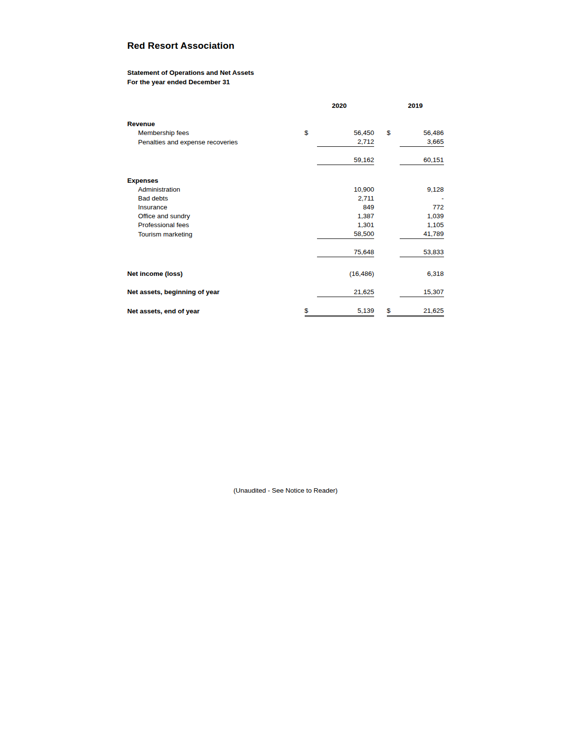Red Resort Association
Statement of Operations and Net Assets
For the year ended December 31
| | 2020 | | 2019 |
| --- | --- | --- | --- |
| Revenue | | | | | |
| Membership fees | $ | 56,450 | | $ | 56,486 |
| Penalties and expense recoveries | | 2,712 | | | 3,665 |
| | | 59,162 | | | 60,151 |
| Expenses | | | | | |
| Administration | | 10,900 | | | 9,128 |
| Bad debts | | 2,711 | | | - |
| Insurance | | 849 | | | 772 |
| Office and sundry | | 1,387 | | | 1,039 |
| Professional fees | | 1,301 | | | 1,105 |
| Tourism marketing | | 58,500 | | | 41,789 |
| | | 75,648 | | | 53,833 |
| Net income (loss) | | (16,486) | | | 6,318 |
| Net assets, beginning of year | | 21,625 | | | 15,307 |
| Net assets, end of year | $ | 5,139 | | $ | 21,625 |
(Unaudited - See Notice to Reader)